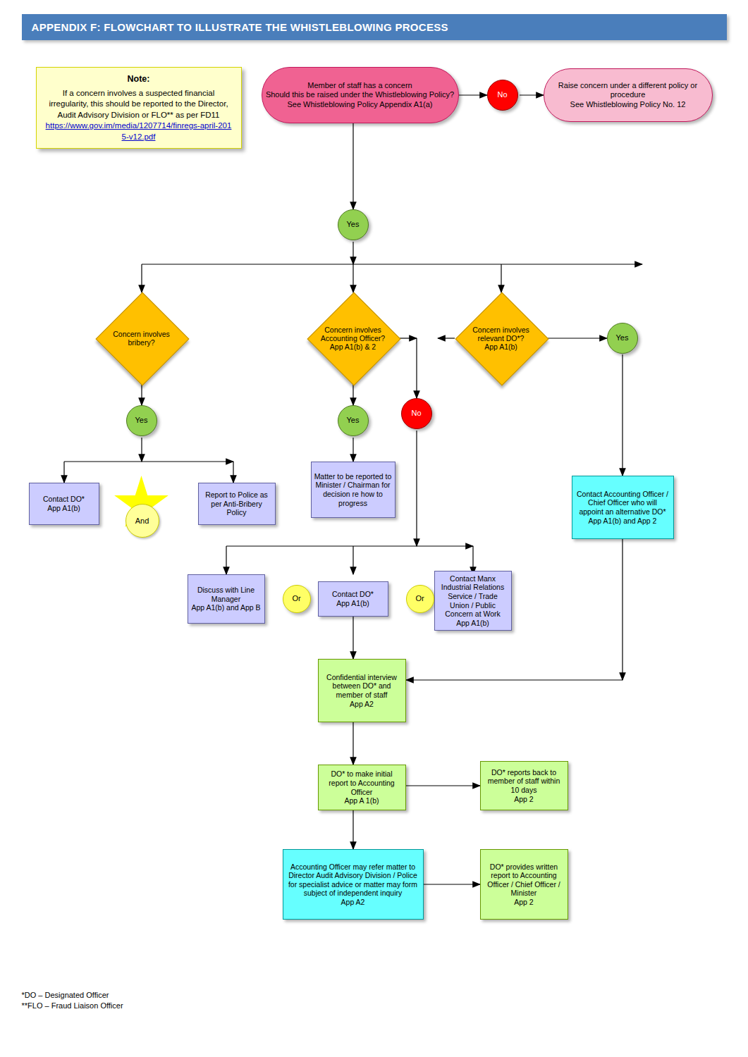APPENDIX F: FLOWCHART TO ILLUSTRATE THE WHISTLEBLOWING PROCESS
Note: If a concern involves a suspected financial irregularity, this should be reported to the Director, Audit Advisory Division or FLO** as per FD11
https://www.gov.im/media/1207714/finregs-april-2015-v12.pdf
Member of staff has a concern
Should this be raised under the Whistleblowing Policy?
See Whistleblowing Policy Appendix A1(a)
No
Raise concern under a different policy or procedure
See Whistleblowing Policy No. 12
Yes
Concern involves bribery?
Concern involves Accounting Officer?
App A1(b) & 2
Concern involves relevant DO*?
App A1(b)
Yes
Yes
Yes
No
Contact DO*
App A1(b)
And
Report to Police as per Anti-Bribery Policy
Matter to be reported to Minister / Chairman for decision re how to progress
Contact Accounting Officer / Chief Officer who will appoint an alternative DO*
App A1(b) and App 2
Discuss with Line Manager
App A1(b) and App B
Or
Contact DO*
App A1(b)
Or
Contact Manx Industrial Relations Service / Trade Union / Public Concern at Work
App A1(b)
Confidential interview between DO* and member of staff
App A2
DO* to make initial report to Accounting Officer
App A 1(b)
DO* reports back to member of staff within 10 days
App 2
Accounting Officer may refer matter to Director Audit Advisory Division / Police for specialist advice or matter may form subject of independent inquiry
App A2
DO* provides written report to Accounting Officer / Chief Officer / Minister
App 2
*DO – Designated Officer
**FLO – Fraud Liaison Officer